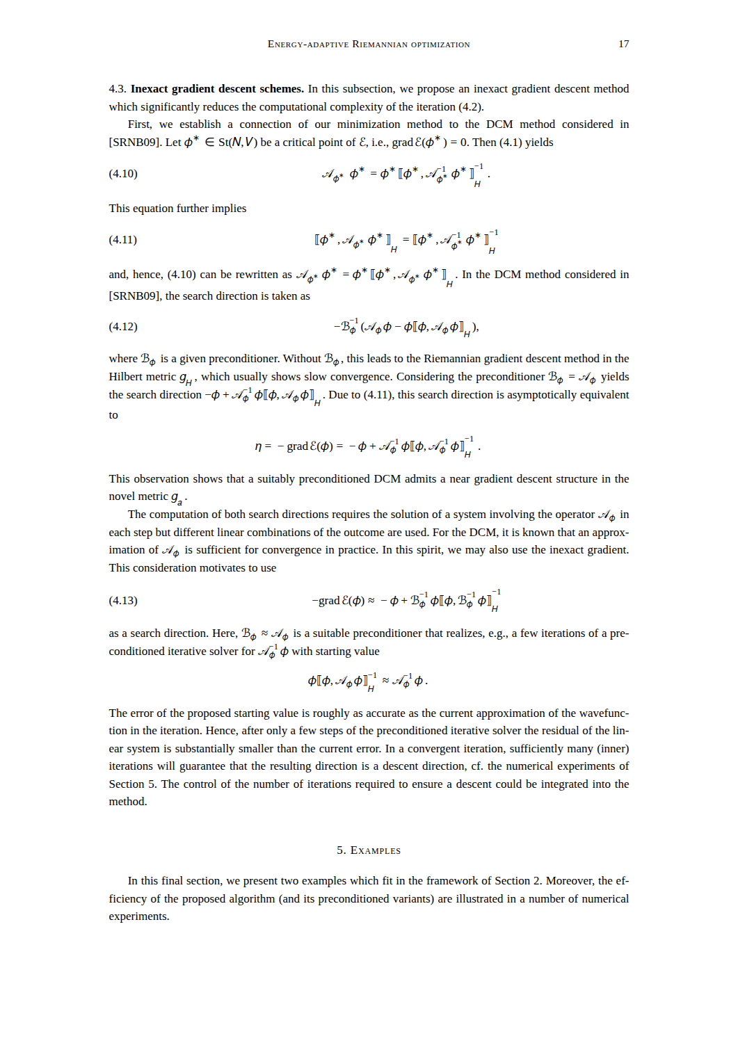Energy-adaptive Riemannian optimization 17
4.3. Inexact gradient descent schemes. In this subsection, we propose an inexact gradient descent method which significantly reduces the computational complexity of the iteration (4.2).
First, we establish a connection of our minimization method to the DCM method considered in [SRNB09]. Let ϕ∗∈St(N,V) be a critical point of ℰ, i.e., gradℰ(ϕ∗)=0. Then (4.1) yields
(4.10) 𝒜ϕ∗ ϕ∗ = ϕ∗ ⟦ϕ∗,𝒜ϕ∗−1ϕ∗⟧ H −1 .
This equation further implies
(4.11) ⟦ϕ∗,𝒜ϕ∗ϕ∗⟧ H = ⟦ϕ∗,𝒜ϕ∗−1ϕ∗⟧ H −1
and, hence, (4.10) can be rewritten as 𝒜ϕ∗ϕ∗=ϕ∗⟦ϕ∗,𝒜ϕ∗ϕ∗⟧H. In the DCM method considered in [SRNB09], the search direction is taken as
(4.12) − ℬϕ−1 ( 𝒜ϕϕ − ϕ ⟦ϕ,𝒜ϕϕ⟧H ) ,
where ℬϕ is a given preconditioner. Without ℬϕ, this leads to the Riemannian gradient descent method in the Hilbert metric gH, which usually shows slow convergence. Considering the preconditioner ℬϕ=𝒜ϕ yields the search direction −ϕ+𝒜ϕ−1ϕ⟦ϕ,𝒜ϕϕ⟧H. Due to (4.11), this search direction is asymptotically equivalent to
η = − gradℰ(ϕ) = −ϕ + 𝒜ϕ−1 ϕ ⟦ϕ,𝒜ϕ−1ϕ⟧ H −1 .
This observation shows that a suitably preconditioned DCM admits a near gradient descent structure in the novel metric ga.
The computation of both search directions requires the solution of a system involving the operator 𝒜ϕ in each step but different linear combinations of the outcome are used. For the DCM, it is known that an approximation of 𝒜ϕ is sufficient for convergence in practice. In this spirit, we may also use the inexact gradient. This consideration motivates to use
(4.13) − gradℰ(ϕ) ≈ −ϕ + ℬϕ−1 ϕ ⟦ϕ,ℬϕ−1ϕ⟧ H −1
as a search direction. Here, ℬϕ≈𝒜ϕ is a suitable preconditioner that realizes, e.g., a few iterations of a preconditioned iterative solver for 𝒜ϕ−1ϕ with starting value
ϕ ⟦ϕ,𝒜ϕϕ⟧ H −1 ≈ 𝒜ϕ−1 ϕ .
The error of the proposed starting value is roughly as accurate as the current approximation of the wavefunction in the iteration. Hence, after only a few steps of the preconditioned iterative solver the residual of the linear system is substantially smaller than the current error. In a convergent iteration, sufficiently many (inner) iterations will guarantee that the resulting direction is a descent direction, cf. the numerical experiments of Section 5. The control of the number of iterations required to ensure a descent could be integrated into the method.
5. Examples
In this final section, we present two examples which fit in the framework of Section 2. Moreover, the efficiency of the proposed algorithm (and its preconditioned variants) are illustrated in a number of numerical experiments.